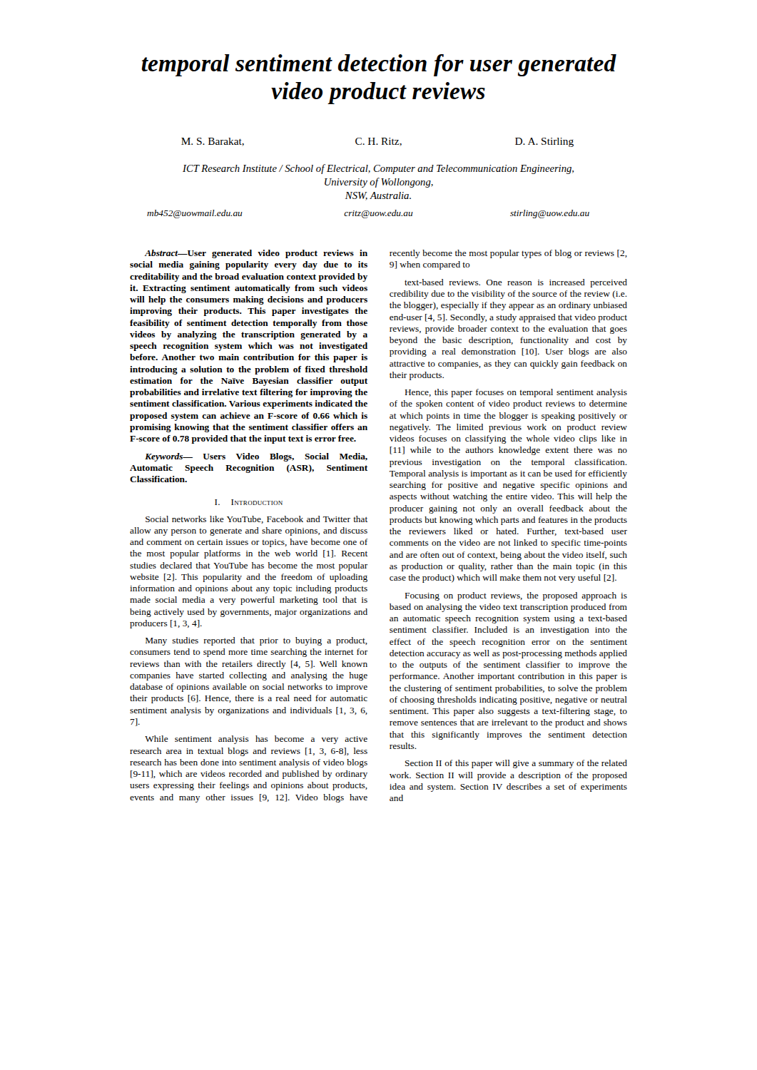temporal sentiment detection for user generated
video product reviews
M. S. Barakat,
C. H. Ritz,
D. A. Stirling
ICT Research Institute / School of Electrical, Computer and Telecommunication Engineering,
University of Wollongong,
NSW, Australia.
mb452@uowmail.edu.au
critz@uow.edu.au
stirling@uow.edu.au
Abstract—User generated video product reviews in social media gaining popularity every day due to its creditability and the broad evaluation context provided by it. Extracting sentiment automatically from such videos will help the consumers making decisions and producers improving their products. This paper investigates the feasibility of sentiment detection temporally from those videos by analyzing the transcription generated by a speech recognition system which was not investigated before. Another two main contribution for this paper is introducing a solution to the problem of fixed threshold estimation for the Naïve Bayesian classifier output probabilities and irrelative text filtering for improving the sentiment classification. Various experiments indicated the proposed system can achieve an F-score of 0.66 which is promising knowing that the sentiment classifier offers an F-score of 0.78 provided that the input text is error free.
Keywords— Users Video Blogs, Social Media, Automatic Speech Recognition (ASR), Sentiment Classification.
I. Introduction
Social networks like YouTube, Facebook and Twitter that allow any person to generate and share opinions, and discuss and comment on certain issues or topics, have become one of the most popular platforms in the web world [1]. Recent studies declared that YouTube has become the most popular website [2]. This popularity and the freedom of uploading information and opinions about any topic including products made social media a very powerful marketing tool that is being actively used by governments, major organizations and producers [1, 3, 4].
Many studies reported that prior to buying a product, consumers tend to spend more time searching the internet for reviews than with the retailers directly [4, 5]. Well known companies have started collecting and analysing the huge database of opinions available on social networks to improve their products [6]. Hence, there is a real need for automatic sentiment analysis by organizations and individuals [1, 3, 6, 7].
While sentiment analysis has become a very active research area in textual blogs and reviews [1, 3, 6-8], less research has been done into sentiment analysis of video blogs [9-11], which are videos recorded and published by ordinary users expressing their feelings and opinions about products, events and many other issues [9, 12]. Video blogs have recently become the most popular types of blog or reviews [2, 9] when compared to
text-based reviews. One reason is increased perceived credibility due to the visibility of the source of the review (i.e. the blogger), especially if they appear as an ordinary unbiased end-user [4, 5]. Secondly, a study appraised that video product reviews, provide broader context to the evaluation that goes beyond the basic description, functionality and cost by providing a real demonstration [10]. User blogs are also attractive to companies, as they can quickly gain feedback on their products.
Hence, this paper focuses on temporal sentiment analysis of the spoken content of video product reviews to determine at which points in time the blogger is speaking positively or negatively. The limited previous work on product review videos focuses on classifying the whole video clips like in [11] while to the authors knowledge extent there was no previous investigation on the temporal classification. Temporal analysis is important as it can be used for efficiently searching for positive and negative specific opinions and aspects without watching the entire video. This will help the producer gaining not only an overall feedback about the products but knowing which parts and features in the products the reviewers liked or hated. Further, text-based user comments on the video are not linked to specific time-points and are often out of context, being about the video itself, such as production or quality, rather than the main topic (in this case the product) which will make them not very useful [2].
Focusing on product reviews, the proposed approach is based on analysing the video text transcription produced from an automatic speech recognition system using a text-based sentiment classifier. Included is an investigation into the effect of the speech recognition error on the sentiment detection accuracy as well as post-processing methods applied to the outputs of the sentiment classifier to improve the performance. Another important contribution in this paper is the clustering of sentiment probabilities, to solve the problem of choosing thresholds indicating positive, negative or neutral sentiment. This paper also suggests a text-filtering stage, to remove sentences that are irrelevant to the product and shows that this significantly improves the sentiment detection results.
Section II of this paper will give a summary of the related work. Section II will provide a description of the proposed idea and system. Section IV describes a set of experiments and